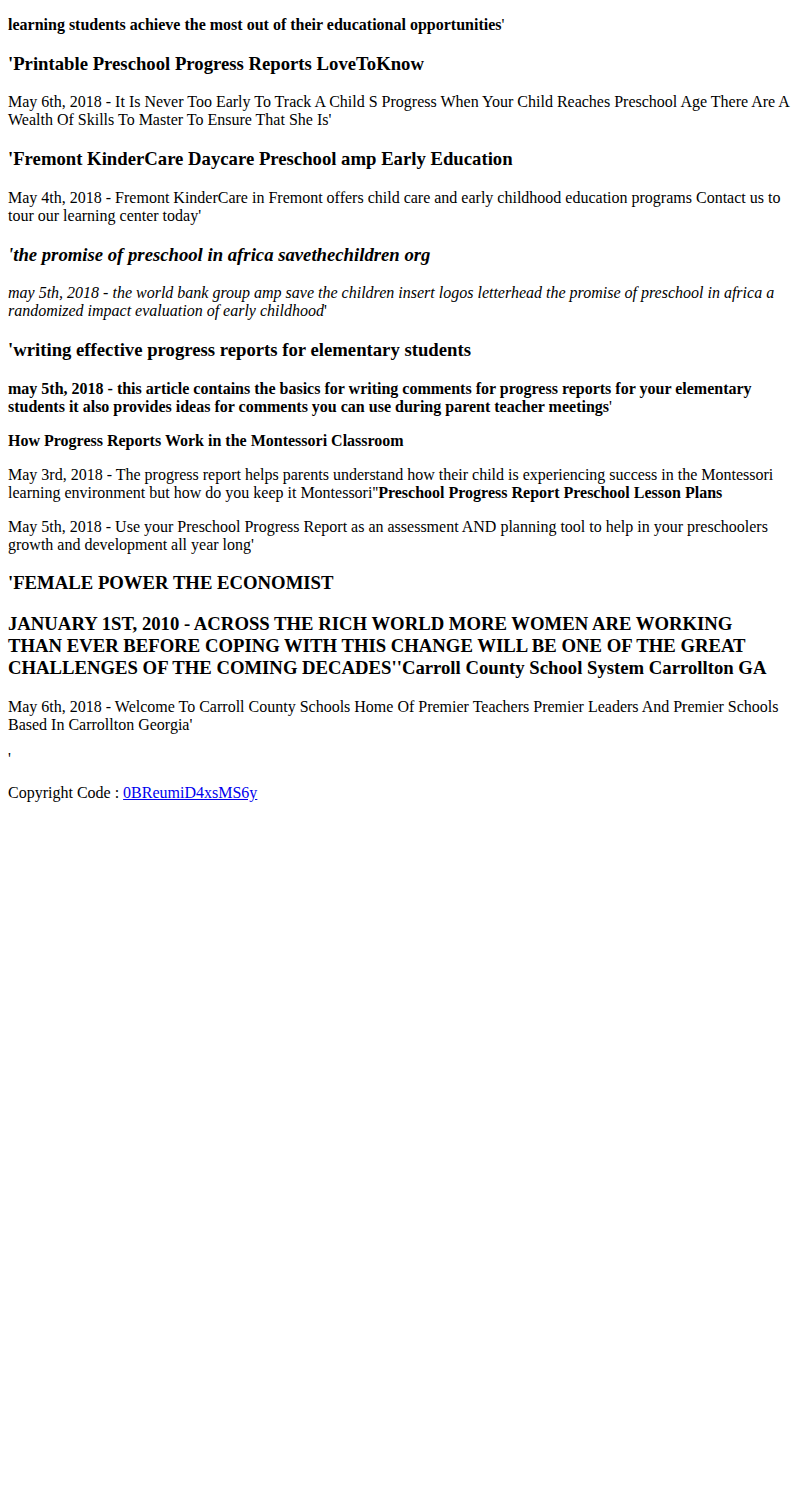learning students achieve the most out of their educational opportunities'
'Printable Preschool Progress Reports LoveToKnow
May 6th, 2018 - It Is Never Too Early To Track A Child S Progress When Your Child Reaches Preschool Age There Are A Wealth Of Skills To Master To Ensure That She Is'
'Fremont KinderCare Daycare Preschool amp Early Education
May 4th, 2018 - Fremont KinderCare in Fremont offers child care and early childhood education programs Contact us to tour our learning center today'
'the promise of preschool in africa savethechildren org
may 5th, 2018 - the world bank group amp save the children insert logos letterhead the promise of preschool in africa a randomized impact evaluation of early childhood'
'writing effective progress reports for elementary students
may 5th, 2018 - this article contains the basics for writing comments for progress reports for your elementary students it also provides ideas for comments you can use during parent teacher meetings'
How Progress Reports Work in the Montessori Classroom
May 3rd, 2018 - The progress report helps parents understand how their child is experiencing success in the Montessori learning environment but how do you keep it Montessori''Preschool Progress Report Preschool Lesson Plans
May 5th, 2018 - Use your Preschool Progress Report as an assessment AND planning tool to help in your preschoolers growth and development all year long'
'FEMALE POWER THE ECONOMIST
JANUARY 1ST, 2010 - ACROSS THE RICH WORLD MORE WOMEN ARE WORKING THAN EVER BEFORE COPING WITH THIS CHANGE WILL BE ONE OF THE GREAT CHALLENGES OF THE COMING DECADES''Carroll County School System Carrollton GA
May 6th, 2018 - Welcome To Carroll County Schools Home Of Premier Teachers Premier Leaders And Premier Schools Based In Carrollton Georgia'
'
Copyright Code : 0BReumiD4xsMS6y